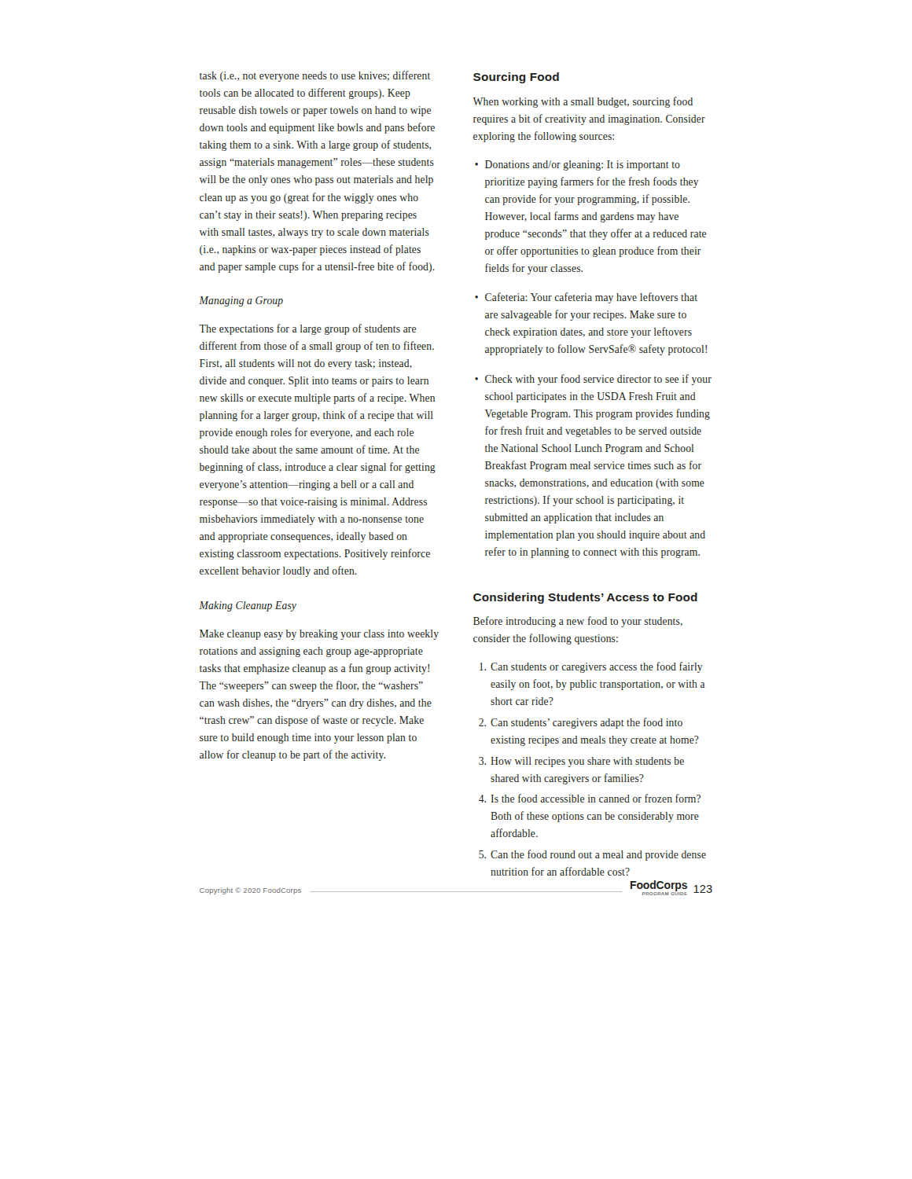task (i.e., not everyone needs to use knives; different tools can be allocated to different groups). Keep reusable dish towels or paper towels on hand to wipe down tools and equipment like bowls and pans before taking them to a sink. With a large group of students, assign “materials management” roles—these students will be the only ones who pass out materials and help clean up as you go (great for the wiggly ones who can’t stay in their seats!). When preparing recipes with small tastes, always try to scale down materials (i.e., napkins or wax-paper pieces instead of plates and paper sample cups for a utensil-free bite of food).
Managing a Group
The expectations for a large group of students are different from those of a small group of ten to fifteen. First, all students will not do every task; instead, divide and conquer. Split into teams or pairs to learn new skills or execute multiple parts of a recipe. When planning for a larger group, think of a recipe that will provide enough roles for everyone, and each role should take about the same amount of time. At the beginning of class, introduce a clear signal for getting everyone’s attention—ringing a bell or a call and response—so that voice-raising is minimal. Address misbehaviors immediately with a no-nonsense tone and appropriate consequences, ideally based on existing classroom expectations. Positively reinforce excellent behavior loudly and often.
Making Cleanup Easy
Make cleanup easy by breaking your class into weekly rotations and assigning each group age-appropriate tasks that emphasize cleanup as a fun group activity! The “sweepers” can sweep the floor, the “washers” can wash dishes, the “dryers” can dry dishes, and the “trash crew” can dispose of waste or recycle. Make sure to build enough time into your lesson plan to allow for cleanup to be part of the activity.
Sourcing Food
When working with a small budget, sourcing food requires a bit of creativity and imagination. Consider exploring the following sources:
Donations and/or gleaning: It is important to prioritize paying farmers for the fresh foods they can provide for your programming, if possible. However, local farms and gardens may have produce “seconds” that they offer at a reduced rate or offer opportunities to glean produce from their fields for your classes.
Cafeteria: Your cafeteria may have leftovers that are salvageable for your recipes. Make sure to check expiration dates, and store your leftovers appropriately to follow ServSafe® safety protocol!
Check with your food service director to see if your school participates in the USDA Fresh Fruit and Vegetable Program. This program provides funding for fresh fruit and vegetables to be served outside the National School Lunch Program and School Breakfast Program meal service times such as for snacks, demonstrations, and education (with some restrictions). If your school is participating, it submitted an application that includes an implementation plan you should inquire about and refer to in planning to connect with this program.
Considering Students’ Access to Food
Before introducing a new food to your students, consider the following questions:
Can students or caregivers access the food fairly easily on foot, by public transportation, or with a short car ride?
Can students’ caregivers adapt the food into existing recipes and meals they create at home?
How will recipes you share with students be shared with caregivers or families?
Is the food accessible in canned or frozen form? Both of these options can be considerably more affordable.
Can the food round out a meal and provide dense nutrition for an affordable cost?
Copyright © 2020 FoodCorps
FoodCorps
PROGRAM GUIDE
123